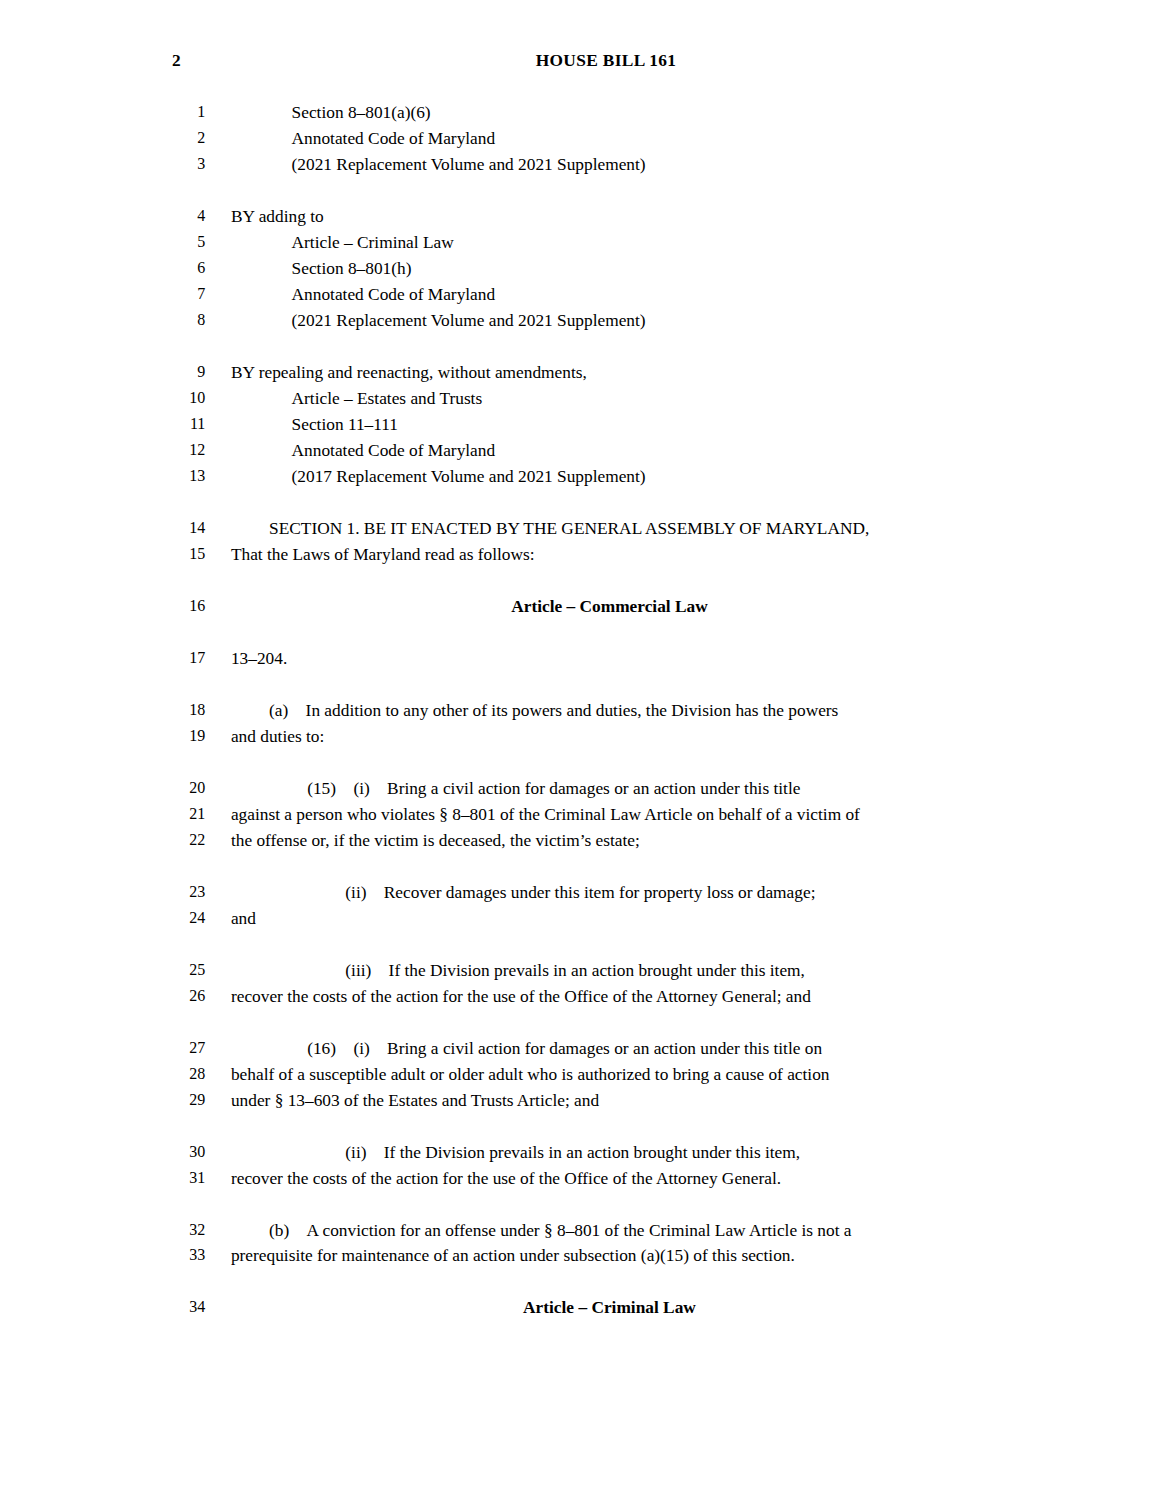2
HOUSE BILL 161
1
Section 8–801(a)(6)
2
Annotated Code of Maryland
3
(2021 Replacement Volume and 2021 Supplement)
4
BY adding to
5
Article – Criminal Law
6
Section 8–801(h)
7
Annotated Code of Maryland
8
(2021 Replacement Volume and 2021 Supplement)
9
BY repealing and reenacting, without amendments,
10
Article – Estates and Trusts
11
Section 11–111
12
Annotated Code of Maryland
13
(2017 Replacement Volume and 2021 Supplement)
14
SECTION 1. BE IT ENACTED BY THE GENERAL ASSEMBLY OF MARYLAND,
15
That the Laws of Maryland read as follows:
16
Article – Commercial Law
17
13–204.
18
(a) In addition to any other of its powers and duties, the Division has the powers
19
and duties to:
20
(15) (i) Bring a civil action for damages or an action under this title
21
against a person who violates § 8–801 of the Criminal Law Article on behalf of a victim of
22
the offense or, if the victim is deceased, the victim’s estate;
23
(ii) Recover damages under this item for property loss or damage;
24
and
25
(iii) If the Division prevails in an action brought under this item,
26
recover the costs of the action for the use of the Office of the Attorney General; and
27
(16) (i) Bring a civil action for damages or an action under this title on
28
behalf of a susceptible adult or older adult who is authorized to bring a cause of action
29
under § 13–603 of the Estates and Trusts Article; and
30
(ii) If the Division prevails in an action brought under this item,
31
recover the costs of the action for the use of the Office of the Attorney General.
32
(b) A conviction for an offense under § 8–801 of the Criminal Law Article is not a
33
prerequisite for maintenance of an action under subsection (a)(15) of this section.
34
Article – Criminal Law